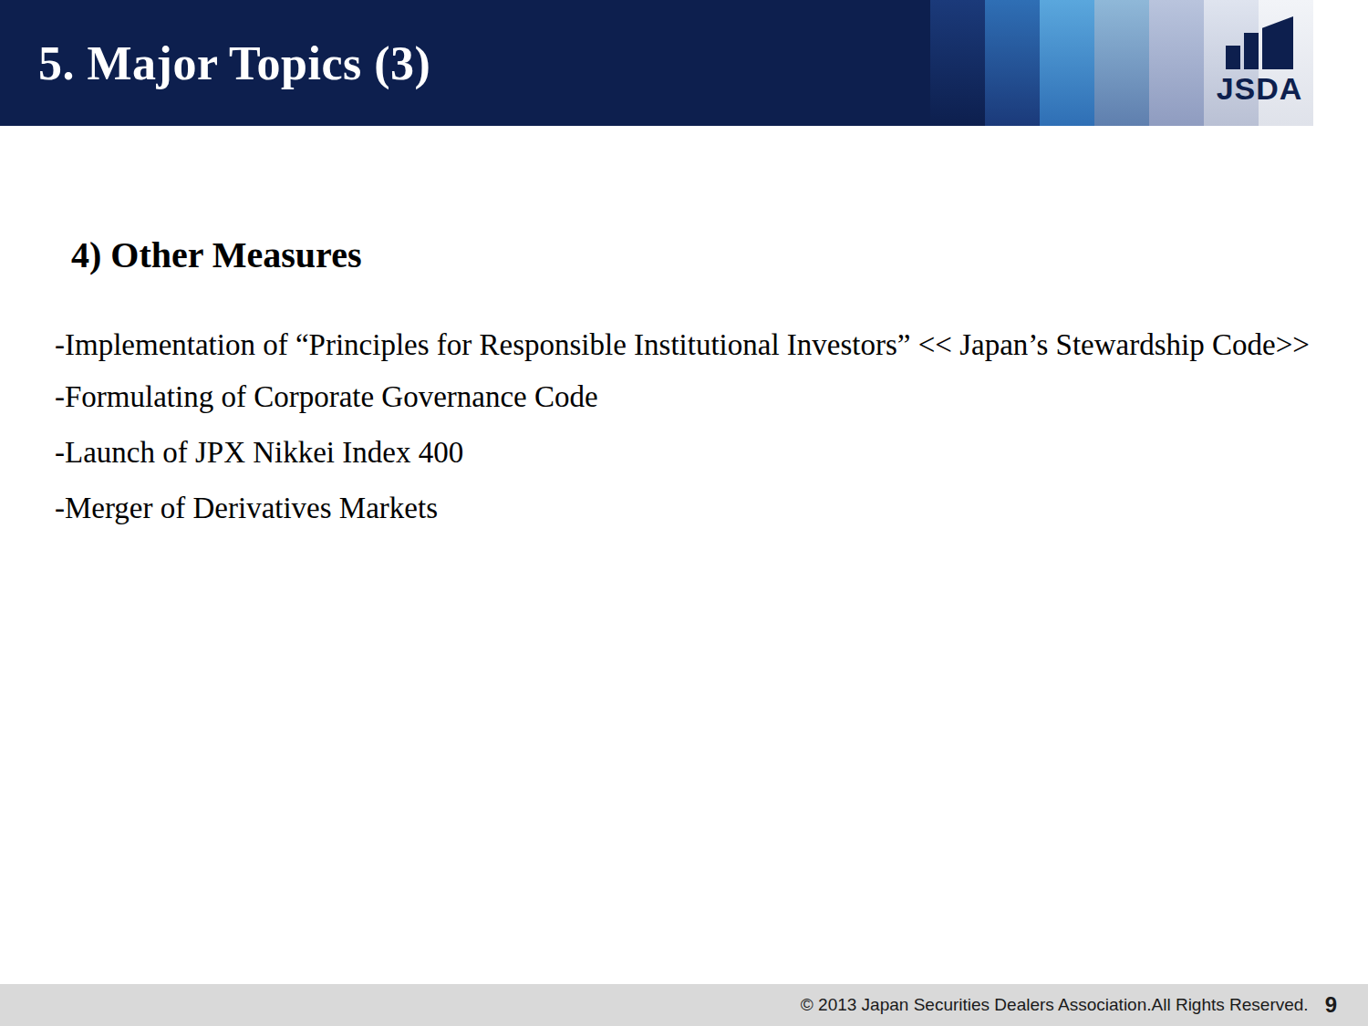5. Major Topics (3)
JSDA
4) Other Measures
-Implementation of “Principles for Responsible Institutional Investors” << Japan’s Stewardship Code>>
-Formulating of Corporate Governance Code
-Launch of JPX Nikkei Index 400
-Merger of Derivatives Markets
© 2013 Japan Securities Dealers Association.All Rights Reserved. 9